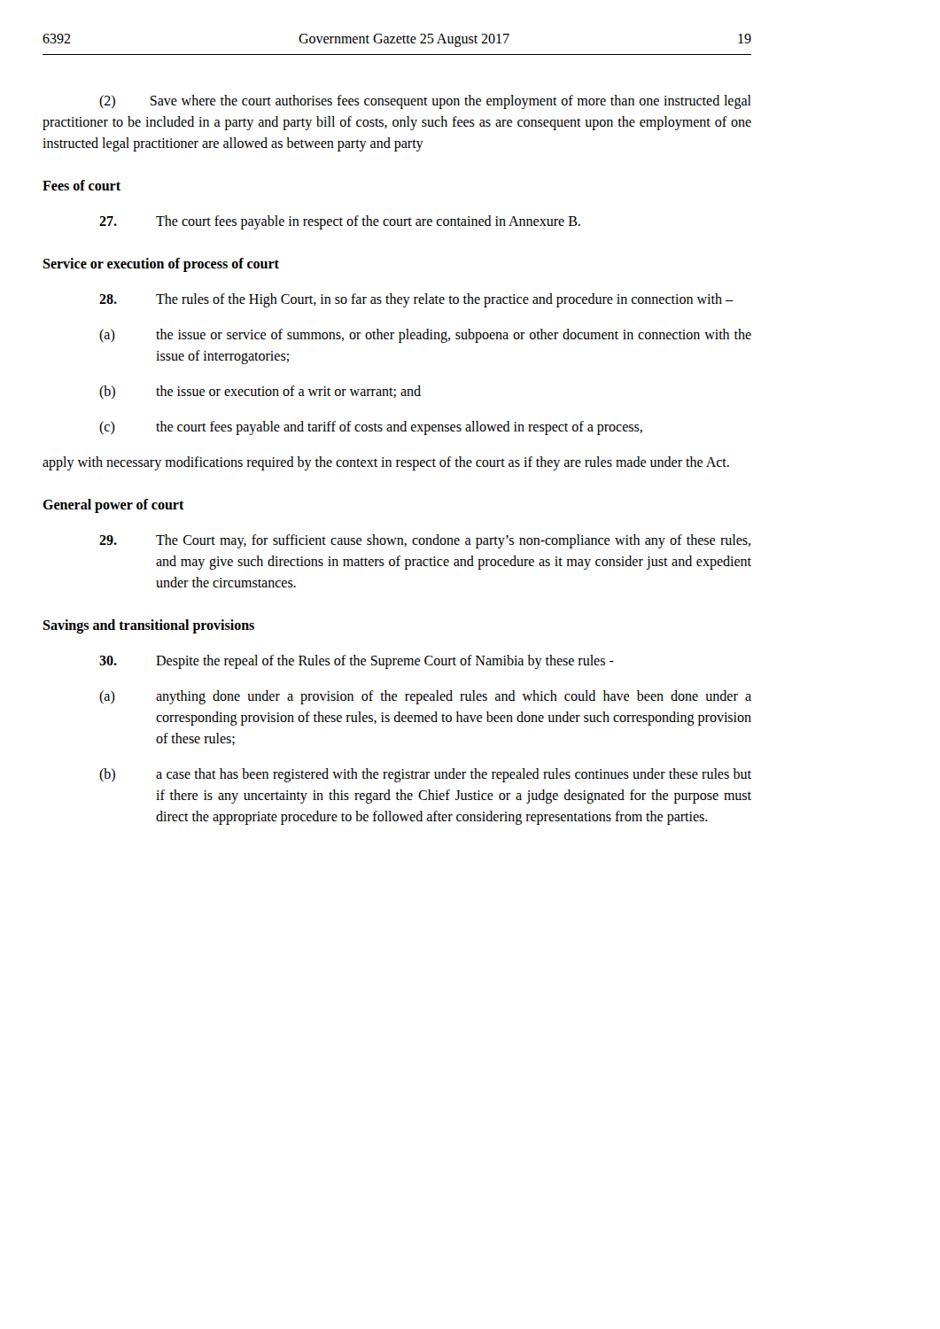6392 Government Gazette 25 August 2017 19
(2) Save where the court authorises fees consequent upon the employment of more than one instructed legal practitioner to be included in a party and party bill of costs, only such fees as are consequent upon the employment of one instructed legal practitioner are allowed as between party and party
Fees of court
27.
The court fees payable in respect of the court are contained in Annexure B.
Service or execution of process of court
28.
The rules of the High Court, in so far as they relate to the practice and procedure in connection with –
(a)
the issue or service of summons, or other pleading, subpoena or other document in connection with the issue of interrogatories;
(b)
the issue or execution of a writ or warrant; and
(c)
the court fees payable and tariff of costs and expenses allowed in respect of a process,
apply with necessary modifications required by the context in respect of the court as if they are rules made under the Act.
General power of court
29.
The Court may, for sufficient cause shown, condone a party’s non-compliance with any of these rules, and may give such directions in matters of practice and procedure as it may consider just and expedient under the circumstances.
Savings and transitional provisions
30.
Despite the repeal of the Rules of the Supreme Court of Namibia by these rules -
(a)
anything done under a provision of the repealed rules and which could have been done under a corresponding provision of these rules, is deemed to have been done under such corresponding provision of these rules;
(b)
a case that has been registered with the registrar under the repealed rules continues under these rules but if there is any uncertainty in this regard the Chief Justice or a judge designated for the purpose must direct the appropriate procedure to be followed after considering representations from the parties.